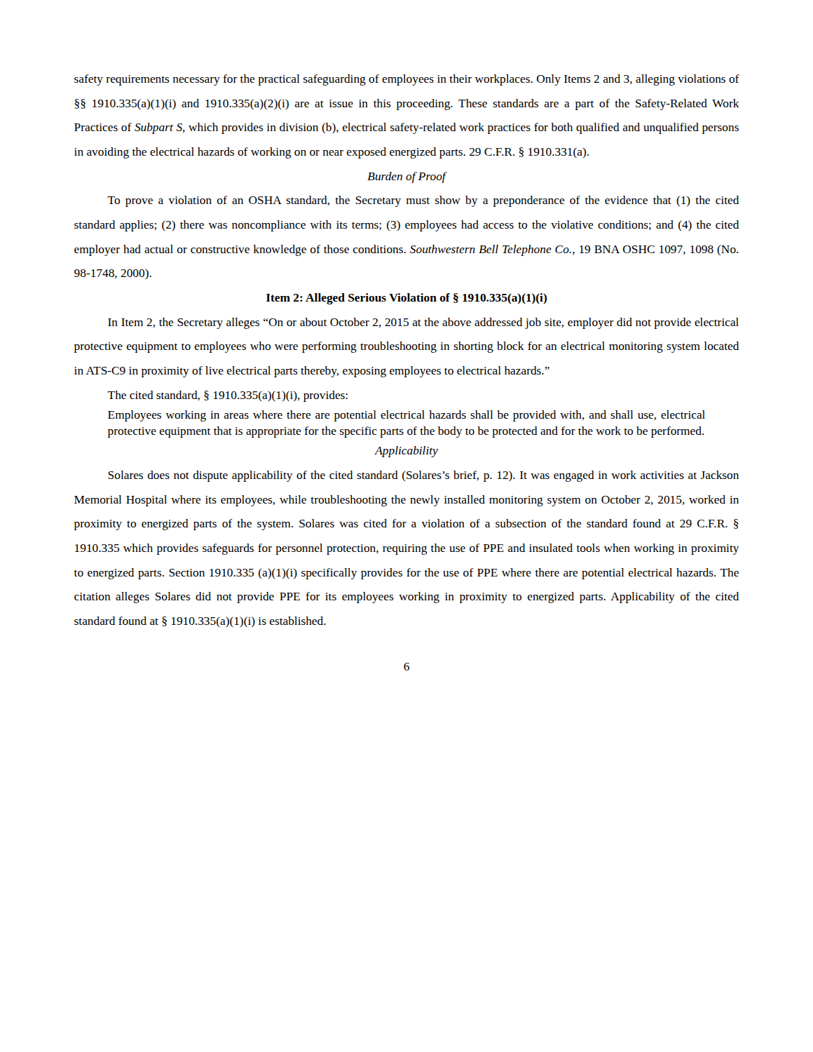safety requirements necessary for the practical safeguarding of employees in their workplaces. Only Items 2 and 3, alleging violations of §§ 1910.335(a)(1)(i) and 1910.335(a)(2)(i) are at issue in this proceeding. These standards are a part of the Safety-Related Work Practices of Subpart S, which provides in division (b), electrical safety-related work practices for both qualified and unqualified persons in avoiding the electrical hazards of working on or near exposed energized parts. 29 C.F.R. § 1910.331(a).
Burden of Proof
To prove a violation of an OSHA standard, the Secretary must show by a preponderance of the evidence that (1) the cited standard applies; (2) there was noncompliance with its terms; (3) employees had access to the violative conditions; and (4) the cited employer had actual or constructive knowledge of those conditions. Southwestern Bell Telephone Co., 19 BNA OSHC 1097, 1098 (No. 98-1748, 2000).
Item 2: Alleged Serious Violation of § 1910.335(a)(1)(i)
In Item 2, the Secretary alleges “On or about October 2, 2015 at the above addressed job site, employer did not provide electrical protective equipment to employees who were performing troubleshooting in shorting block for an electrical monitoring system located in ATS-C9 in proximity of live electrical parts thereby, exposing employees to electrical hazards.”
The cited standard, § 1910.335(a)(1)(i), provides:
Employees working in areas where there are potential electrical hazards shall be provided with, and shall use, electrical protective equipment that is appropriate for the specific parts of the body to be protected and for the work to be performed.
Applicability
Solares does not dispute applicability of the cited standard (Solares’s brief, p. 12). It was engaged in work activities at Jackson Memorial Hospital where its employees, while troubleshooting the newly installed monitoring system on October 2, 2015, worked in proximity to energized parts of the system. Solares was cited for a violation of a subsection of the standard found at 29 C.F.R. § 1910.335 which provides safeguards for personnel protection, requiring the use of PPE and insulated tools when working in proximity to energized parts. Section 1910.335 (a)(1)(i) specifically provides for the use of PPE where there are potential electrical hazards. The citation alleges Solares did not provide PPE for its employees working in proximity to energized parts. Applicability of the cited standard found at § 1910.335(a)(1)(i) is established.
6